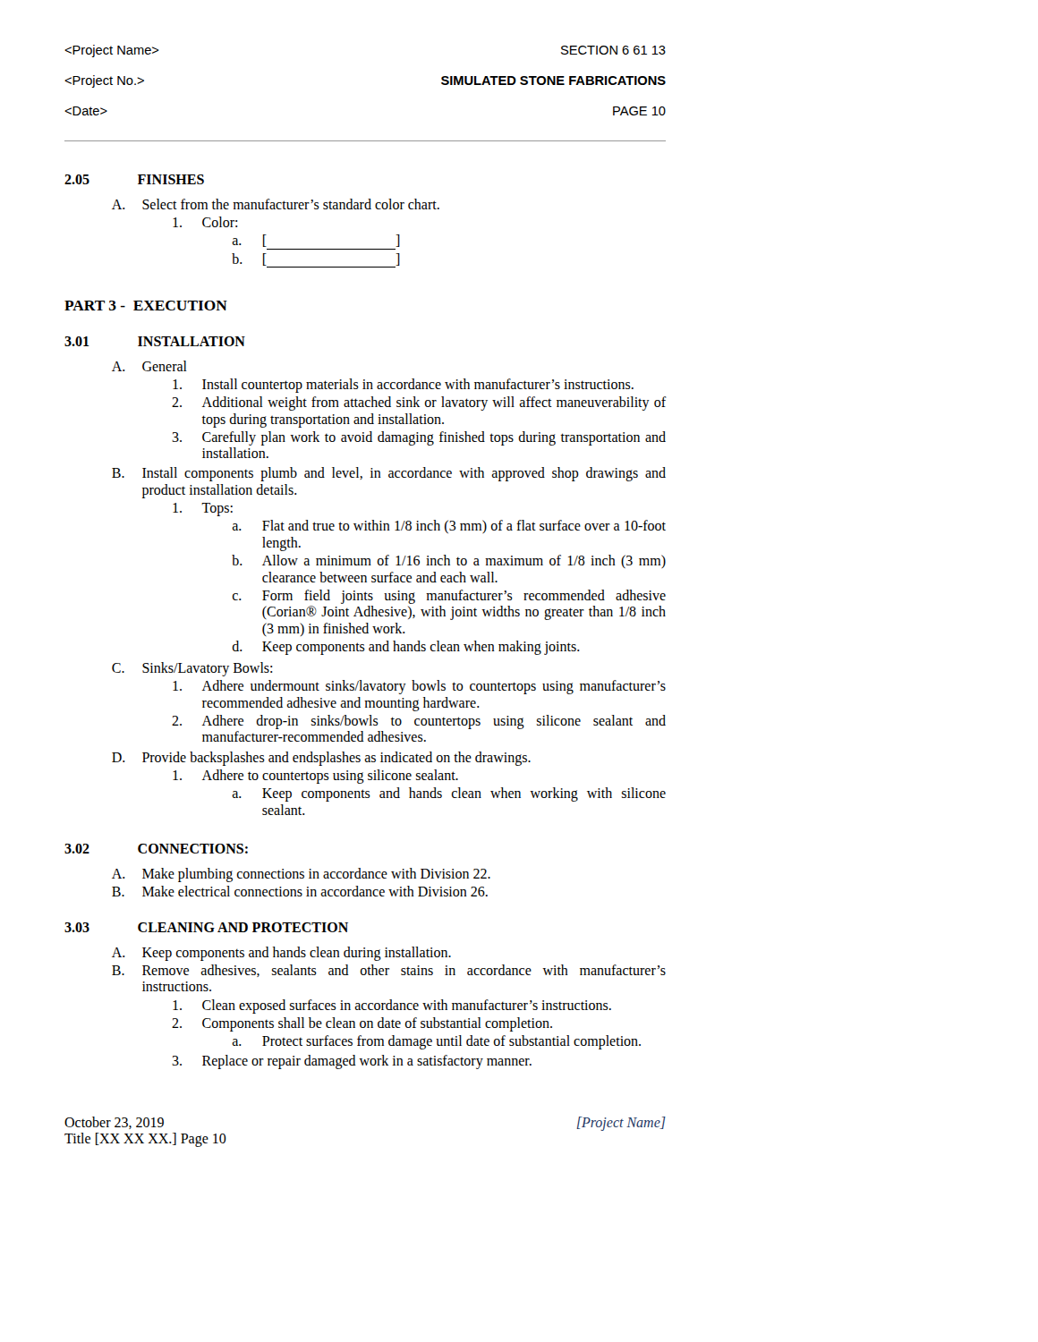<Project Name>
SECTION 6 61 13
<Project No.>
SIMULATED STONE FABRICATIONS
<Date>
PAGE 10
2.05 FINISHES
A. Select from the manufacturer’s standard color chart.
1. Color:
a. [ ]
b. [ ]
PART 3 - EXECUTION
3.01 INSTALLATION
A. General
1. Install countertop materials in accordance with manufacturer’s instructions.
2. Additional weight from attached sink or lavatory will affect maneuverability of tops during transportation and installation.
3. Carefully plan work to avoid damaging finished tops during transportation and installation.
B. Install components plumb and level, in accordance with approved shop drawings and product installation details.
1. Tops:
a. Flat and true to within 1/8 inch (3 mm) of a flat surface over a 10-foot length.
b. Allow a minimum of 1/16 inch to a maximum of 1/8 inch (3 mm) clearance between surface and each wall.
c. Form field joints using manufacturer’s recommended adhesive (Corian® Joint Adhesive), with joint widths no greater than 1/8 inch (3 mm) in finished work.
d. Keep components and hands clean when making joints.
C. Sinks/Lavatory Bowls:
1. Adhere undermount sinks/lavatory bowls to countertops using manufacturer’s recommended adhesive and mounting hardware.
2. Adhere drop-in sinks/bowls to countertops using silicone sealant and manufacturer-recommended adhesives.
D. Provide backsplashes and endsplashes as indicated on the drawings.
1. Adhere to countertops using silicone sealant.
a. Keep components and hands clean when working with silicone sealant.
3.02 CONNECTIONS:
A. Make plumbing connections in accordance with Division 22.
B. Make electrical connections in accordance with Division 26.
3.03 CLEANING AND PROTECTION
A. Keep components and hands clean during installation.
B. Remove adhesives, sealants and other stains in accordance with manufacturer’s instructions.
1. Clean exposed surfaces in accordance with manufacturer’s instructions.
2. Components shall be clean on date of substantial completion.
a. Protect surfaces from damage until date of substantial completion.
3. Replace or repair damaged work in a satisfactory manner.
October 23, 2019
Title [XX XX XX.] Page 10
[Project Name]